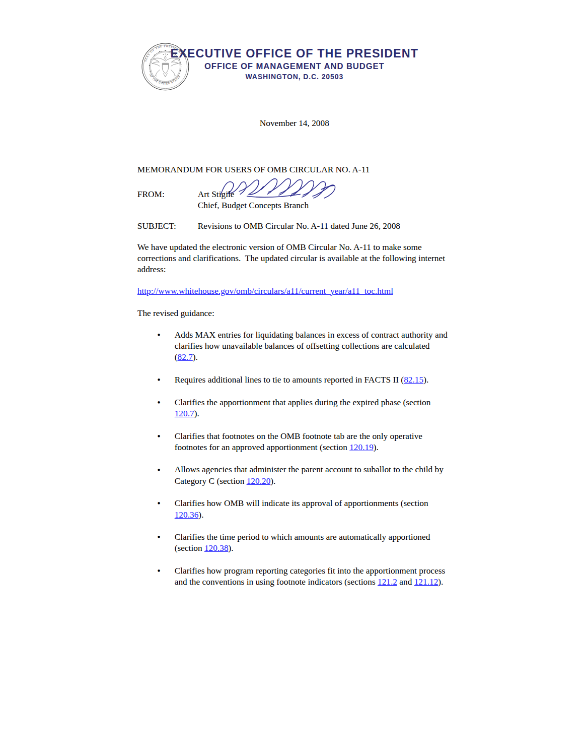SEAL OF THE PRESIDENT OF THE UNITED STATES
EXECUTIVE OFFICE OF THE PRESIDENT
OFFICE OF MANAGEMENT AND BUDGET
WASHINGTON, D.C. 20503
November 14, 2008
MEMORANDUM FOR USERS OF OMB CIRCULAR NO. A-11
FROM:
Art Stigile
Chief, Budget Concepts Branch
SUBJECT:
Revisions to OMB Circular No. A-11 dated June 26, 2008
We have updated the electronic version of OMB Circular No. A-11 to make some corrections and clarifications. The updated circular is available at the following internet address:
http://www.whitehouse.gov/omb/circulars/a11/current_year/a11_toc.html
The revised guidance:
Adds MAX entries for liquidating balances in excess of contract authority and clarifies how unavailable balances of offsetting collections are calculated (82.7).
Requires additional lines to tie to amounts reported in FACTS II (82.15).
Clarifies the apportionment that applies during the expired phase (section 120.7).
Clarifies that footnotes on the OMB footnote tab are the only operative footnotes for an approved apportionment (section 120.19).
Allows agencies that administer the parent account to suballot to the child by Category C (section 120.20).
Clarifies how OMB will indicate its approval of apportionments (section 120.36).
Clarifies the time period to which amounts are automatically apportioned (section 120.38).
Clarifies how program reporting categories fit into the apportionment process and the conventions in using footnote indicators (sections 121.2 and 121.12).